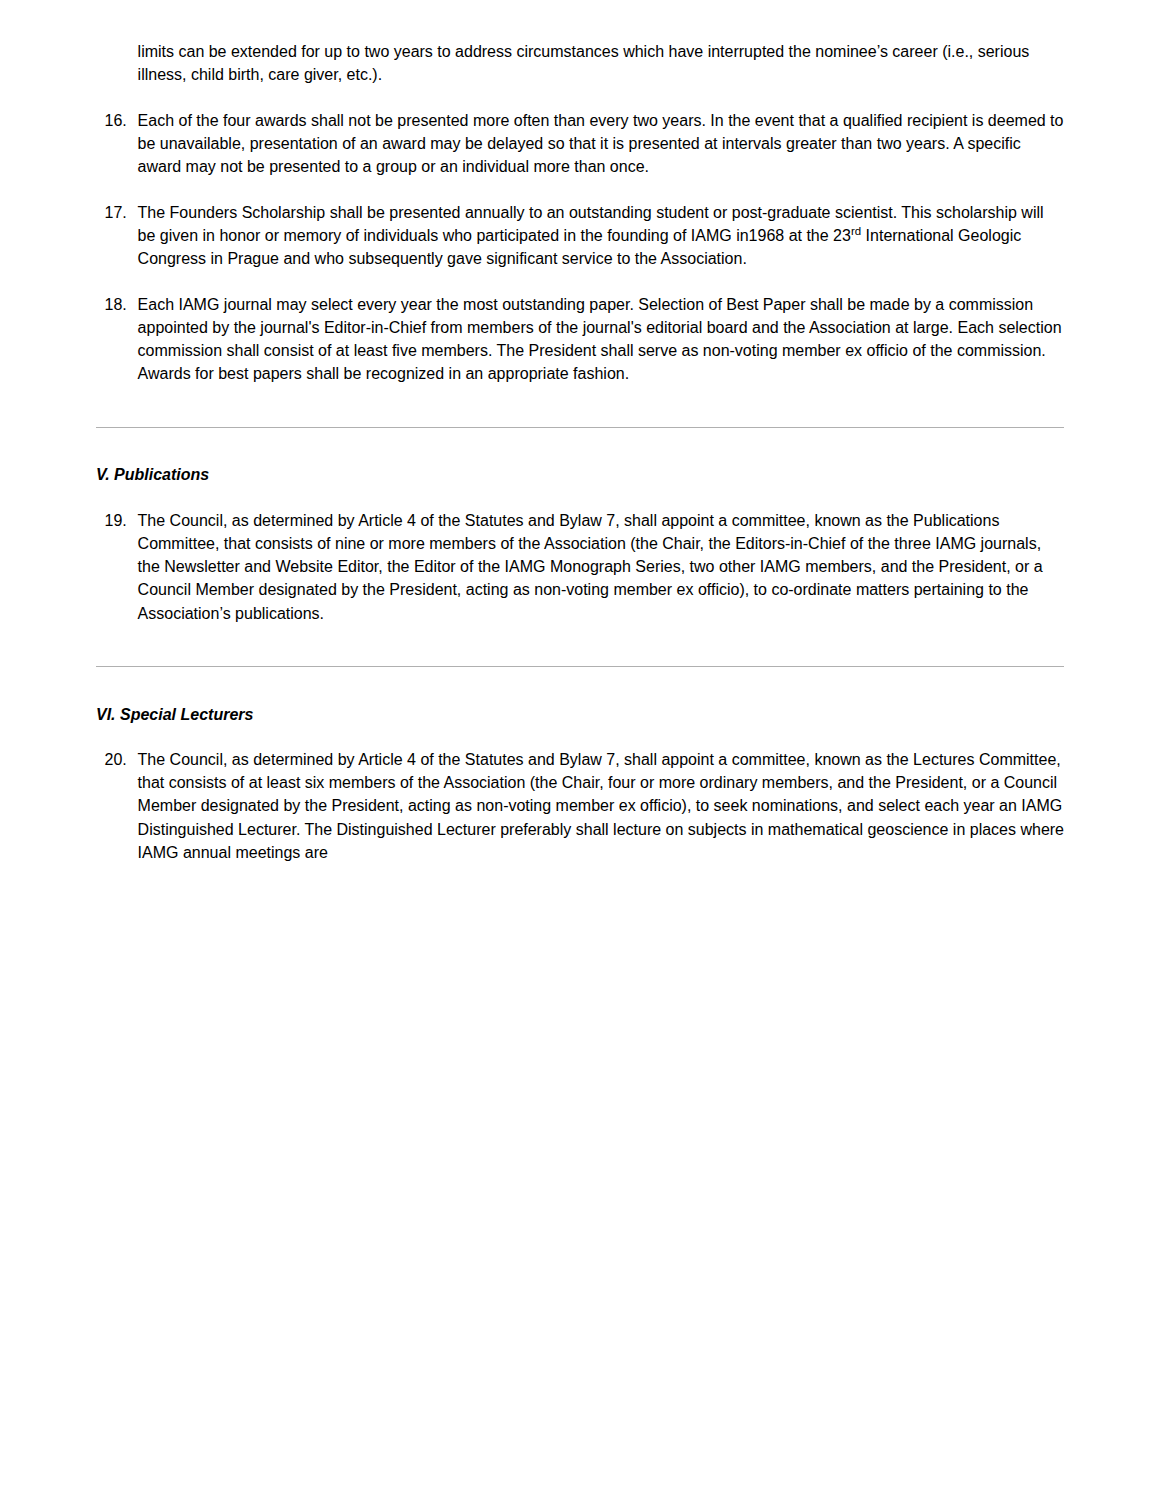limits can be extended for up to two years to address circumstances which have interrupted the nominee’s career (i.e., serious illness, child birth, care giver, etc.).
Each of the four awards shall not be presented more often than every two years. In the event that a qualified recipient is deemed to be unavailable, presentation of an award may be delayed so that it is presented at intervals greater than two years. A specific award may not be presented to a group or an individual more than once.
The Founders Scholarship shall be presented annually to an outstanding student or post-graduate scientist. This scholarship will be given in honor or memory of individuals who participated in the founding of IAMG in1968 at the 23rd International Geologic Congress in Prague and who subsequently gave significant service to the Association.
Each IAMG journal may select every year the most outstanding paper. Selection of Best Paper shall be made by a commission appointed by the journal's Editor-in-Chief from members of the journal's editorial board and the Association at large. Each selection commission shall consist of at least five members. The President shall serve as non-voting member ex officio of the commission. Awards for best papers shall be recognized in an appropriate fashion.
V. Publications
The Council, as determined by Article 4 of the Statutes and Bylaw 7, shall appoint a committee, known as the Publications Committee, that consists of nine or more members of the Association (the Chair, the Editors-in-Chief of the three IAMG journals, the Newsletter and Website Editor, the Editor of the IAMG Monograph Series, two other IAMG members, and the President, or a Council Member designated by the President, acting as non-voting member ex officio), to co-ordinate matters pertaining to the Association’s publications.
VI. Special Lecturers
The Council, as determined by Article 4 of the Statutes and Bylaw 7, shall appoint a committee, known as the Lectures Committee, that consists of at least six members of the Association (the Chair, four or more ordinary members, and the President, or a Council Member designated by the President, acting as non-voting member ex officio), to seek nominations, and select each year an IAMG Distinguished Lecturer. The Distinguished Lecturer preferably shall lecture on subjects in mathematical geoscience in places where IAMG annual meetings are